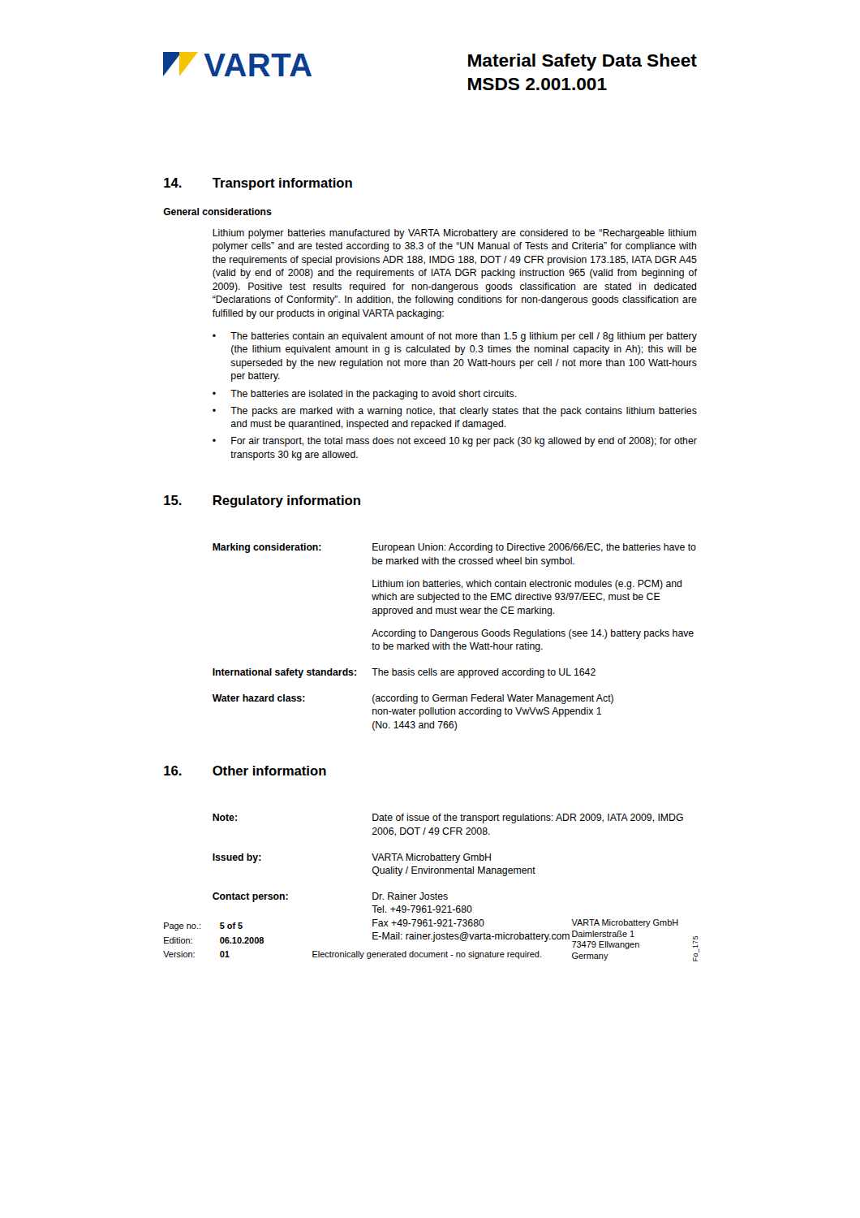VARTA
Material Safety Data Sheet
MSDS 2.001.001
14. Transport information
General considerations
Lithium polymer batteries manufactured by VARTA Microbattery are considered to be “Rechargeable lithium polymer cells” and are tested according to 38.3 of the “UN Manual of Tests and Criteria” for compliance with the requirements of special provisions ADR 188, IMDG 188, DOT / 49 CFR provision 173.185, IATA DGR A45 (valid by end of 2008) and the requirements of IATA DGR packing instruction 965 (valid from beginning of 2009). Positive test results required for non-dangerous goods classification are stated in dedicated “Declarations of Conformity”. In addition, the following conditions for non-dangerous goods classification are fulfilled by our products in original VARTA packaging:
The batteries contain an equivalent amount of not more than 1.5 g lithium per cell / 8g lithium per battery (the lithium equivalent amount in g is calculated by 0.3 times the nominal capacity in Ah); this will be superseded by the new regulation not more than 20 Watt-hours per cell / not more than 100 Watt-hours per battery.
The batteries are isolated in the packaging to avoid short circuits.
The packs are marked with a warning notice, that clearly states that the pack contains lithium batteries and must be quarantined, inspected and repacked if damaged.
For air transport, the total mass does not exceed 10 kg per pack (30 kg allowed by end of 2008); for other transports 30 kg are allowed.
15. Regulatory information
Marking consideration:
European Union: According to Directive 2006/66/EC, the batteries have to be marked with the crossed wheel bin symbol.
Lithium ion batteries, which contain electronic modules (e.g. PCM) and which are subjected to the EMC directive 93/97/EEC, must be CE approved and must wear the CE marking.
According to Dangerous Goods Regulations (see 14.) battery packs have to be marked with the Watt-hour rating.
International safety standards:
The basis cells are approved according to UL 1642
Water hazard class:
(according to German Federal Water Management Act)
non-water pollution according to VwVwS Appendix 1
(No. 1443 and 766)
16. Other information
Note:
Date of issue of the transport regulations: ADR 2009, IATA 2009, IMDG 2006, DOT / 49 CFR 2008.
Issued by:
VARTA Microbattery GmbH
Quality / Environmental Management
Contact person:
Dr. Rainer Jostes
Tel. +49-7961-921-680
Fax +49-7961-921-73680
E-Mail: rainer.jostes@varta-microbattery.com
| Page no.: | 5 of 5 |
| Edition: | 06.10.2008 |
| Version: | 01 |
Electronically generated document - no signature required.
VARTA Microbattery GmbH
Daimlerstraße 1
73479 Ellwangen
Germany Fo_175